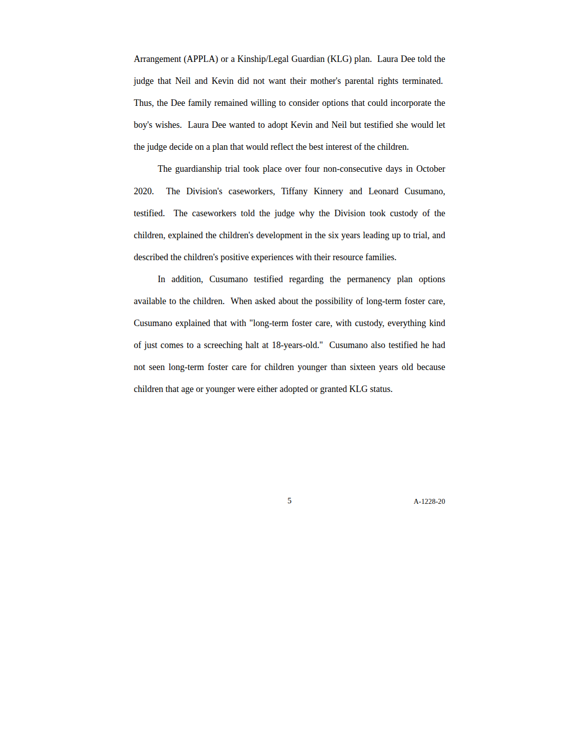Arrangement (APPLA) or a Kinship/Legal Guardian (KLG) plan. Laura Dee told the judge that Neil and Kevin did not want their mother's parental rights terminated. Thus, the Dee family remained willing to consider options that could incorporate the boy's wishes. Laura Dee wanted to adopt Kevin and Neil but testified she would let the judge decide on a plan that would reflect the best interest of the children.
The guardianship trial took place over four non-consecutive days in October 2020. The Division's caseworkers, Tiffany Kinnery and Leonard Cusumano, testified. The caseworkers told the judge why the Division took custody of the children, explained the children's development in the six years leading up to trial, and described the children's positive experiences with their resource families.
In addition, Cusumano testified regarding the permanency plan options available to the children. When asked about the possibility of long-term foster care, Cusumano explained that with "long-term foster care, with custody, everything kind of just comes to a screeching halt at 18-years-old." Cusumano also testified he had not seen long-term foster care for children younger than sixteen years old because children that age or younger were either adopted or granted KLG status.
5
A-1228-20